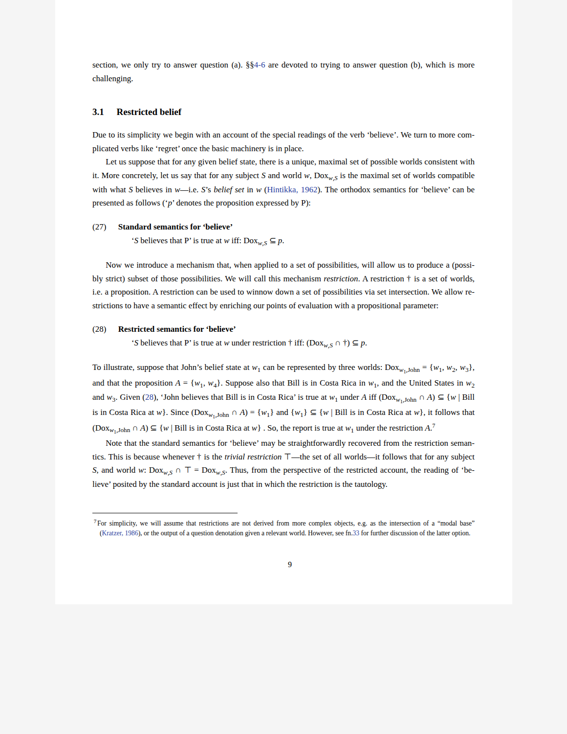section, we only try to answer question (a). §§4-6 are devoted to trying to answer question (b), which is more challenging.
3.1 Restricted belief
Due to its simplicity we begin with an account of the special readings of the verb ‘believe’. We turn to more complicated verbs like ‘regret’ once the basic machinery is in place.
Let us suppose that for any given belief state, there is a unique, maximal set of possible worlds consistent with it. More concretely, let us say that for any subject S and world w, Doxw,S is the maximal set of worlds compatible with what S believes in w—i.e. S’s belief set in w (Hintikka, 1962). The orthodox semantics for ‘believe’ can be presented as follows (‘p’ denotes the proposition expressed by P):
(27) Standard semantics for ‘believe’ ‘S believes that P’ is true at w iff: Doxw,S ⊆ p.
Now we introduce a mechanism that, when applied to a set of possibilities, will allow us to produce a (possibly strict) subset of those possibilities. We will call this mechanism restriction. A restriction † is a set of worlds, i.e. a proposition. A restriction can be used to winnow down a set of possibilities via set intersection. We allow restrictions to have a semantic effect by enriching our points of evaluation with a propositional parameter:
(28) Restricted semantics for ‘believe’ ‘S believes that P’ is true at w under restriction † iff: (Doxw,S ∩ †) ⊆ p.
To illustrate, suppose that John’s belief state at w 1 can be represented by three worlds: Doxw 1,John = {w 1, w 2, w 3}, and that the proposition A = {w 1, w 4}. Suppose also that Bill is in Costa Rica in w 1, and the United States in w 2 and w 3. Given (28), ‘John believes that Bill is in Costa Rica’ is true at w 1 under A iff (Doxw 1,John ∩ A) ⊆ {w | Bill is in Costa Rica at w}. Since (Doxw 1,John ∩ A) = {w 1} and {w 1} ⊆ {w | Bill is in Costa Rica at w}, it follows that (Doxw 1,John ∩ A) ⊆ {w | Bill is in Costa Rica at w} . So, the report is true at w 1 under the restriction A.7
Note that the standard semantics for ‘believe’ may be straightforwardly recovered from the restriction semantics. This is because whenever † is the trivial restriction ⊤—the set of all worlds—it follows that for any subject S, and world w: Doxw,S ∩ ⊤ = Doxw,S. Thus, from the perspective of the restricted account, the reading of ‘believe’ posited by the standard account is just that in which the restriction is the tautology.
7 For simplicity, we will assume that restrictions are not derived from more complex objects, e.g. as the intersection of a “modal base” (Kratzer, 1986), or the output of a question denotation given a relevant world. However, see fn.33 for further discussion of the latter option.
9